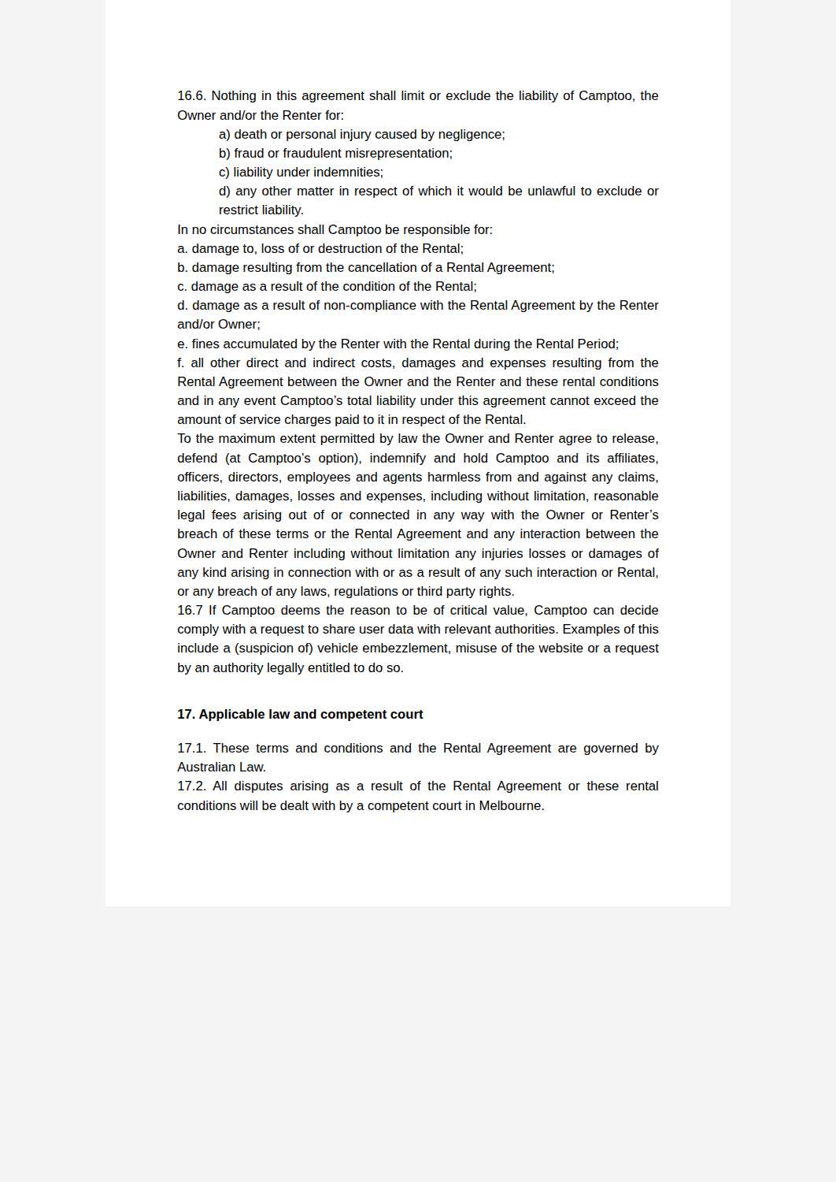16.6. Nothing in this agreement shall limit or exclude the liability of Camptoo, the Owner and/or the Renter for:
a) death or personal injury caused by negligence;
b) fraud or fraudulent misrepresentation;
c) liability under indemnities;
d) any other matter in respect of which it would be unlawful to exclude or restrict liability.
In no circumstances shall Camptoo be responsible for:
a. damage to, loss of or destruction of the Rental;
b. damage resulting from the cancellation of a Rental Agreement;
c. damage as a result of the condition of the Rental;
d. damage as a result of non-compliance with the Rental Agreement by the Renter and/or Owner;
e. fines accumulated by the Renter with the Rental during the Rental Period;
f. all other direct and indirect costs, damages and expenses resulting from the Rental Agreement between the Owner and the Renter and these rental conditions and in any event Camptoo’s total liability under this agreement cannot exceed the amount of service charges paid to it in respect of the Rental.
To the maximum extent permitted by law the Owner and Renter agree to release, defend (at Camptoo’s option), indemnify and hold Camptoo and its affiliates, officers, directors, employees and agents harmless from and against any claims, liabilities, damages, losses and expenses, including without limitation, reasonable legal fees arising out of or connected in any way with the Owner or Renter’s breach of these terms or the Rental Agreement and any interaction between the Owner and Renter including without limitation any injuries losses or damages of any kind arising in connection with or as a result of any such interaction or Rental, or any breach of any laws, regulations or third party rights.
16.7 If Camptoo deems the reason to be of critical value, Camptoo can decide comply with a request to share user data with relevant authorities. Examples of this include a (suspicion of) vehicle embezzlement, misuse of the website or a request by an authority legally entitled to do so.
17. Applicable law and competent court
17.1. These terms and conditions and the Rental Agreement are governed by Australian Law.
17.2. All disputes arising as a result of the Rental Agreement or these rental conditions will be dealt with by a competent court in Melbourne.